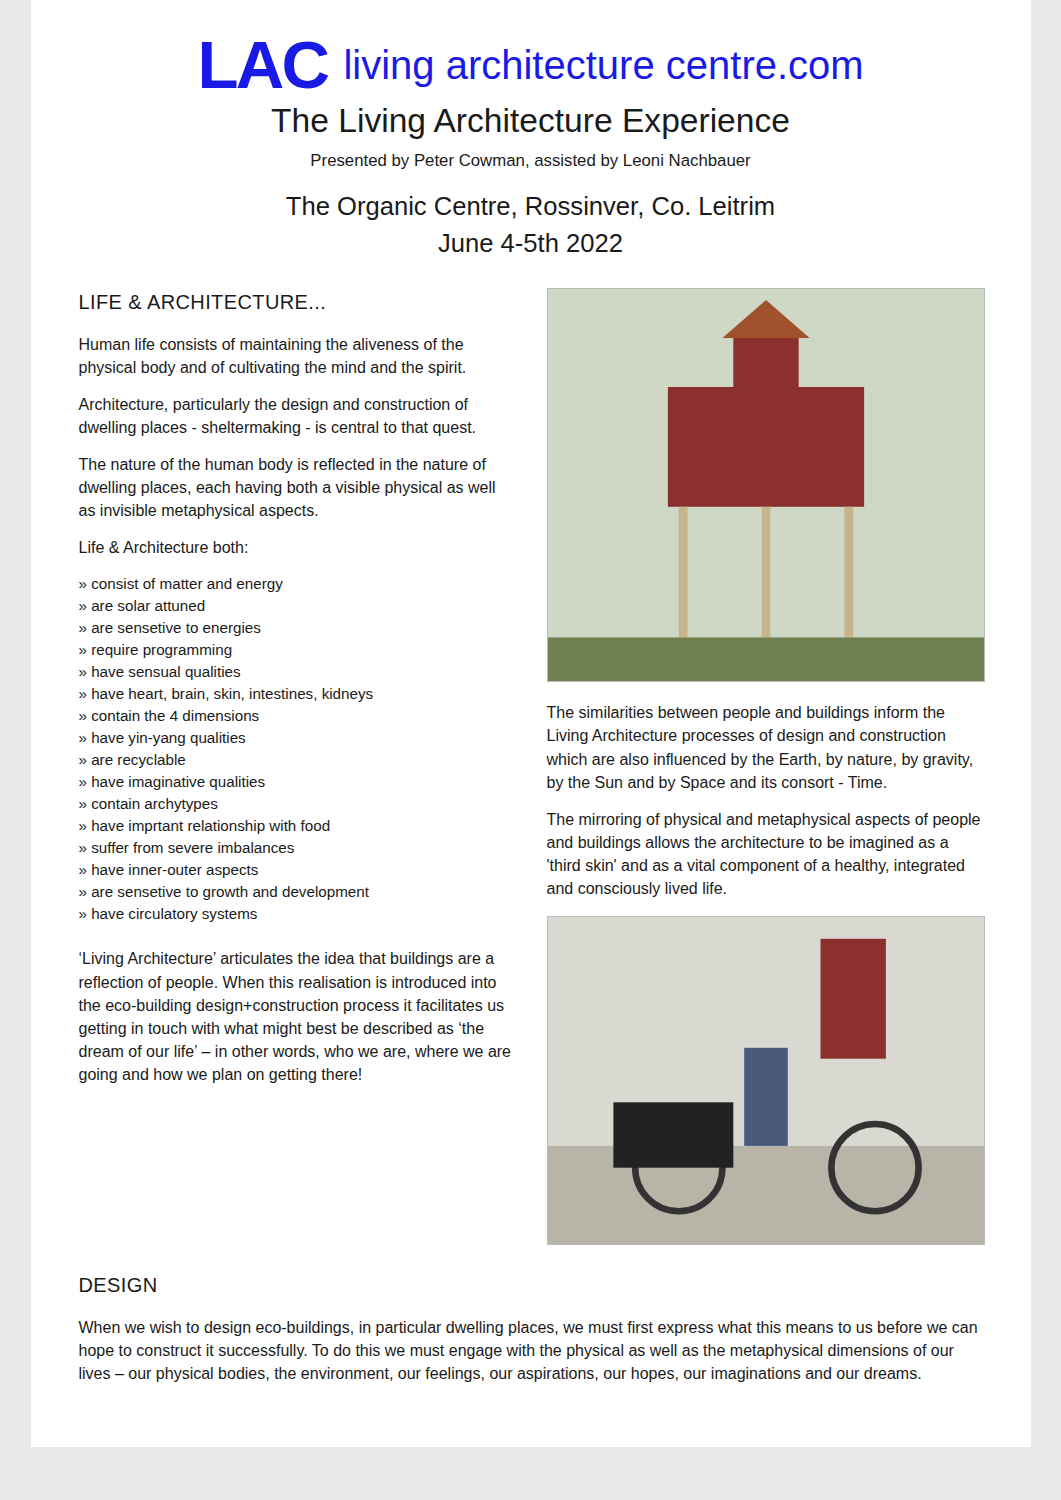LAC living architecture centre.com
The Living Architecture Experience
Presented by Peter Cowman, assisted by Leoni Nachbauer
The Organic Centre, Rossinver, Co. Leitrim
June 4-5th 2022
LIFE & ARCHITECTURE...
Human life consists of maintaining the aliveness of the physical body and of cultivating the mind and the spirit.
Architecture, particularly the design and construction of dwelling places - sheltermaking - is central to that quest.
The nature of the human body is reflected in the nature of dwelling places, each having both a visible physical as well as invisible metaphysical aspects.
Life & Architecture both:
consist of matter and energy
are solar attuned
are sensetive to energies
require programming
have sensual qualities
have heart, brain, skin, intestines, kidneys
contain the 4 dimensions
have yin-yang qualities
are recyclable
have imaginative qualities
contain archytypes
have imprtant relationship with food
suffer from severe imbalances
have inner-outer aspects
are sensetive to growth and development
have circulatory systems
‘Living Architecture’ articulates the idea that buildings are a reflection of people. When this realisation is introduced into the eco-building design+construction process it facilitates us getting in touch with what might best be described as ‘the dream of our life’ – in other words, who we are, where we are going and how we plan on getting there!
The similarities between people and buildings inform the Living Architecture processes of design and construction which are also influenced by the Earth, by nature, by gravity, by the Sun and by Space and its consort - Time.
The mirroring of physical and metaphysical aspects of people and buildings allows the architecture to be imagined as a 'third skin' and as a vital component of a healthy, integrated and consciously lived life.
DESIGN
When we wish to design eco-buildings, in particular dwelling places, we must first express what this means to us before we can hope to construct it successfully. To do this we must engage with the physical as well as the metaphysical dimensions of our lives – our physical bodies, the environment, our feelings, our aspirations, our hopes, our imaginations and our dreams.